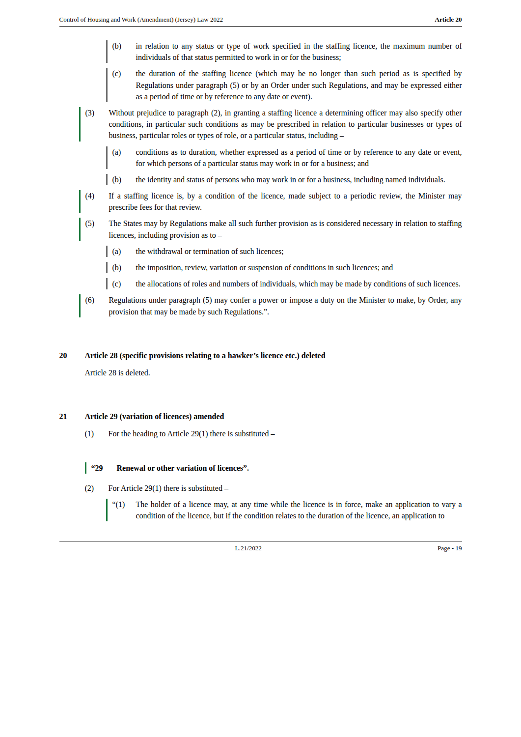Control of Housing and Work (Amendment) (Jersey) Law 2022 Article 20
(b) in relation to any status or type of work specified in the staffing licence, the maximum number of individuals of that status permitted to work in or for the business;
(c) the duration of the staffing licence (which may be no longer than such period as is specified by Regulations under paragraph (5) or by an Order under such Regulations, and may be expressed either as a period of time or by reference to any date or event).
(3) Without prejudice to paragraph (2), in granting a staffing licence a determining officer may also specify other conditions, in particular such conditions as may be prescribed in relation to particular businesses or types of business, particular roles or types of role, or a particular status, including –
(a) conditions as to duration, whether expressed as a period of time or by reference to any date or event, for which persons of a particular status may work in or for a business; and
(b) the identity and status of persons who may work in or for a business, including named individuals.
(4) If a staffing licence is, by a condition of the licence, made subject to a periodic review, the Minister may prescribe fees for that review.
(5) The States may by Regulations make all such further provision as is considered necessary in relation to staffing licences, including provision as to –
(a) the withdrawal or termination of such licences;
(b) the imposition, review, variation or suspension of conditions in such licences; and
(c) the allocations of roles and numbers of individuals, which may be made by conditions of such licences.
(6) Regulations under paragraph (5) may confer a power or impose a duty on the Minister to make, by Order, any provision that may be made by such Regulations.”.
20 Article 28 (specific provisions relating to a hawker’s licence etc.) deleted
Article 28 is deleted.
21 Article 29 (variation of licences) amended
(1) For the heading to Article 29(1) there is substituted –
“29 Renewal or other variation of licences”.
(2) For Article 29(1) there is substituted –
“(1) The holder of a licence may, at any time while the licence is in force, make an application to vary a condition of the licence, but if the condition relates to the duration of the licence, an application to
L.21/2022 Page - 19